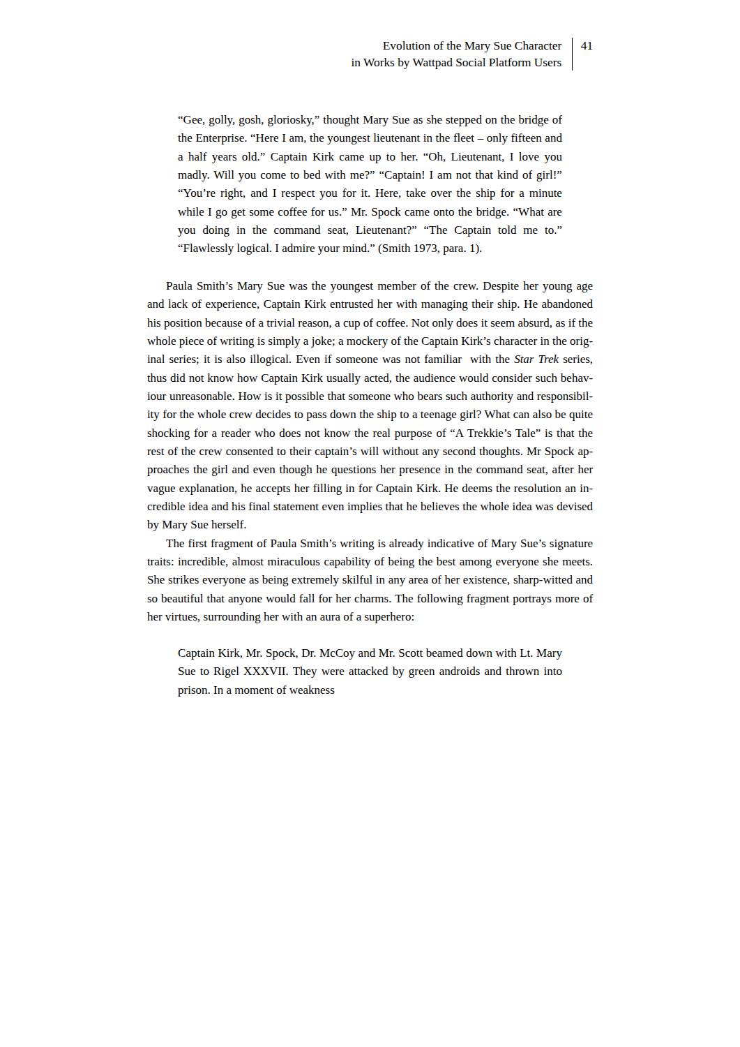Evolution of the Mary Sue Character
in Works by Wattpad Social Platform Users
41
“Gee, golly, gosh, gloriosky,” thought Mary Sue as she stepped on the bridge of the Enterprise. “Here I am, the youngest lieutenant in the fleet – only fifteen and a half years old.” Captain Kirk came up to her. “Oh, Lieutenant, I love you madly. Will you come to bed with me?” “Captain! I am not that kind of girl!” “You’re right, and I respect you for it. Here, take over the ship for a minute while I go get some coffee for us.” Mr. Spock came onto the bridge. “What are you doing in the command seat, Lieutenant?” “The Captain told me to.” “Flawlessly logical. I admire your mind.” (Smith 1973, para. 1).
Paula Smith’s Mary Sue was the youngest member of the crew. Despite her young age and lack of experience, Captain Kirk entrusted her with managing their ship. He abandoned his position because of a trivial reason, a cup of coffee. Not only does it seem absurd, as if the whole piece of writing is simply a joke; a mockery of the Captain Kirk’s character in the original series; it is also illogical. Even if someone was not familiar with the Star Trek series, thus did not know how Captain Kirk usually acted, the audience would consider such behaviour unreasonable. How is it possible that someone who bears such authority and responsibility for the whole crew decides to pass down the ship to a teenage girl? What can also be quite shocking for a reader who does not know the real purpose of “A Trekkie’s Tale” is that the rest of the crew consented to their captain’s will without any second thoughts. Mr Spock approaches the girl and even though he questions her presence in the command seat, after her vague explanation, he accepts her filling in for Captain Kirk. He deems the resolution an incredible idea and his final statement even implies that he believes the whole idea was devised by Mary Sue herself.
The first fragment of Paula Smith’s writing is already indicative of Mary Sue’s signature traits: incredible, almost miraculous capability of being the best among everyone she meets. She strikes everyone as being extremely skilful in any area of her existence, sharp-witted and so beautiful that anyone would fall for her charms. The following fragment portrays more of her virtues, surrounding her with an aura of a superhero:
Captain Kirk, Mr. Spock, Dr. McCoy and Mr. Scott beamed down with Lt. Mary Sue to Rigel XXXVII. They were attacked by green androids and thrown into prison. In a moment of weakness